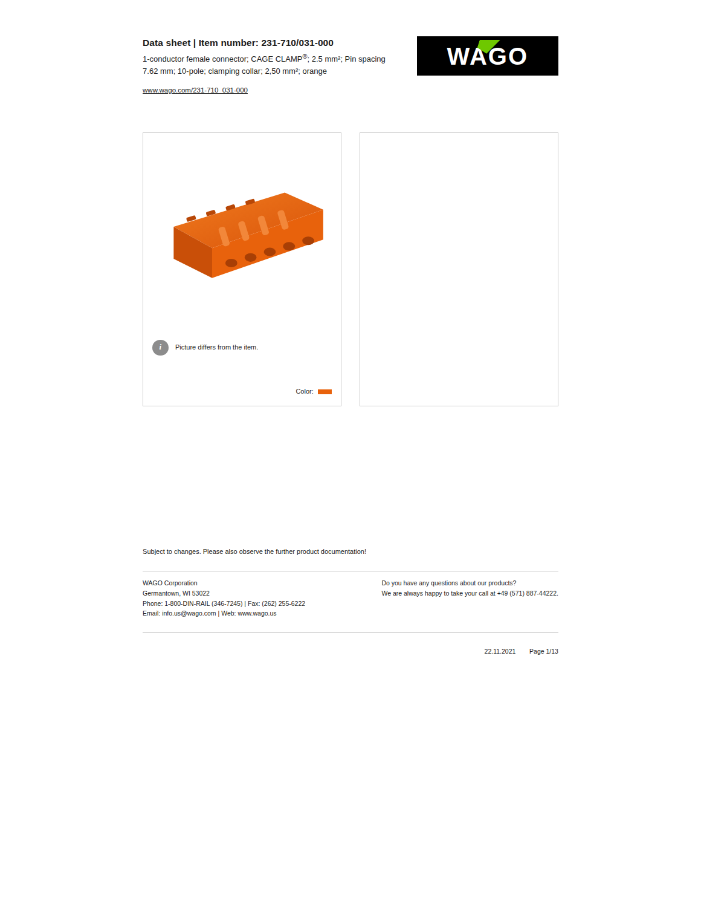Data sheet | Item number: 231-710/031-000
1-conductor female connector; CAGE CLAMP®; 2.5 mm²; Pin spacing 7.62 mm; 10-pole; clamping collar; 2,50 mm²; orange
www.wago.com/231-710_031-000
WAGO
i Picture differs from the item.
Color:
Subject to changes. Please also observe the further product documentation!
WAGO Corporation
Germantown, WI 53022
Phone: 1-800-DIN-RAIL (346-7245) | Fax: (262) 255-6222
Email: info.us@wago.com | Web: www.wago.us
Do you have any questions about our products?
We are always happy to take your call at +49 (571) 887-44222.
22.11.2021 Page 1/13